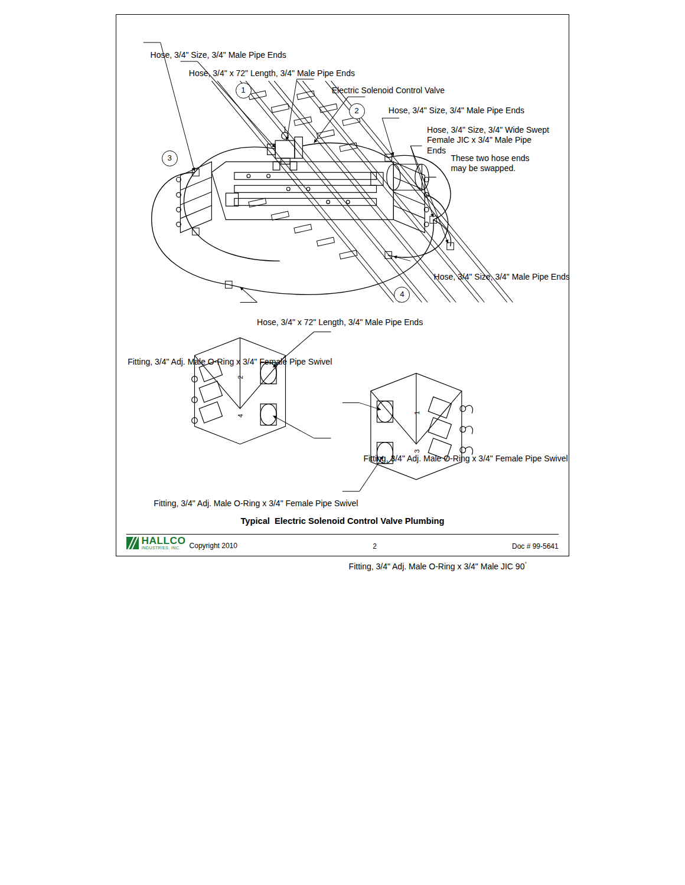2 4 1 3
Hose, 3/4" Size, 3/4" Male Pipe Ends
Hose, 3/4" x 72" Length, 3/4" Male Pipe Ends
Electric Solenoid Control Valve
Hose, 3/4" Size, 3/4" Male Pipe Ends
Hose, 3/4" Size, 3/4" Wide Swept Female JIC x 3/4" Male Pipe Ends
These two hose ends may be swapped.
Hose, 3/4" Size, 3/4" Male Pipe Ends
Hose, 3/4" x 72" Length, 3/4" Male Pipe Ends
Fitting, 3/4" Adj. Male O-Ring x 3/4" Female Pipe Swivel
Fitting, 3/4" Adj. Male O-Ring x 3/4" Female Pipe Swivel
Fitting, 3/4" Adj. Male O-Ring x 3/4" Female Pipe Swivel
Fitting, 3/4" Adj. Male O-Ring x 3/4" Male JIC 90°
1 2 3 4
Typical Electric Solenoid Control Valve Plumbing
HALLCO
INDUSTRIES, INC.
Copyright 2010
2
Doc # 99-5641